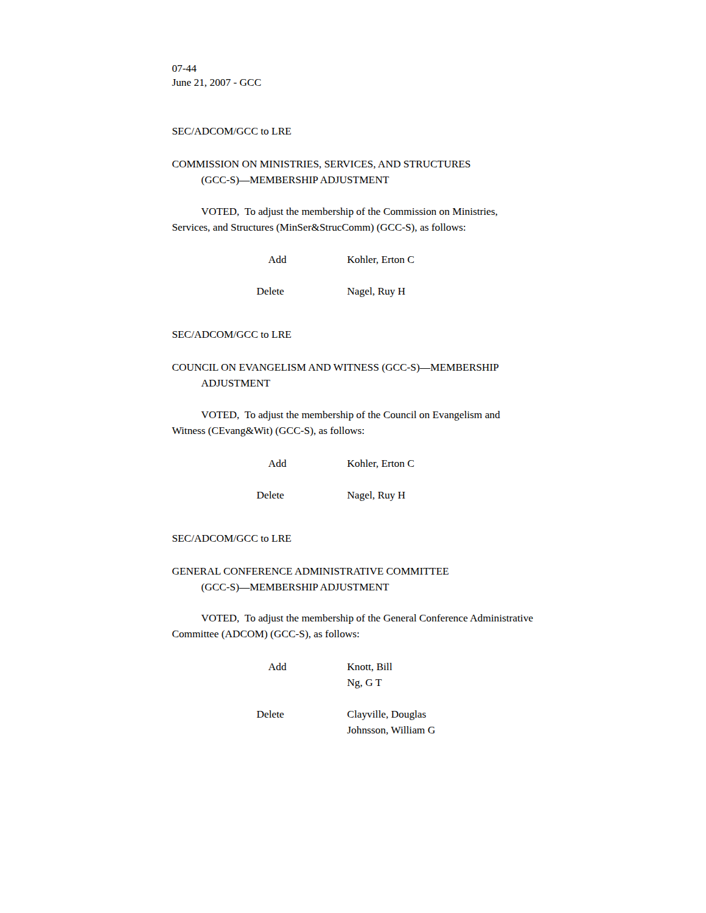07-44
June 21, 2007 - GCC
SEC/ADCOM/GCC to LRE
COMMISSION ON MINISTRIES, SERVICES, AND STRUCTURES (GCC-S)—MEMBERSHIP ADJUSTMENT
VOTED, To adjust the membership of the Commission on Ministries, Services, and Structures (MinSer&StrucComm) (GCC-S), as follows:
| Add | Kohler, Erton C |
| Delete | Nagel, Ruy H |
SEC/ADCOM/GCC to LRE
COUNCIL ON EVANGELISM AND WITNESS (GCC-S)—MEMBERSHIP ADJUSTMENT
VOTED, To adjust the membership of the Council on Evangelism and Witness (CEvang&Wit) (GCC-S), as follows:
| Add | Kohler, Erton C |
| Delete | Nagel, Ruy H |
SEC/ADCOM/GCC to LRE
GENERAL CONFERENCE ADMINISTRATIVE COMMITTEE (GCC-S)—MEMBERSHIP ADJUSTMENT
VOTED, To adjust the membership of the General Conference Administrative Committee (ADCOM) (GCC-S), as follows:
| Add | Knott, Bill Ng, G T |
| Delete | Clayville, Douglas Johnsson, William G |